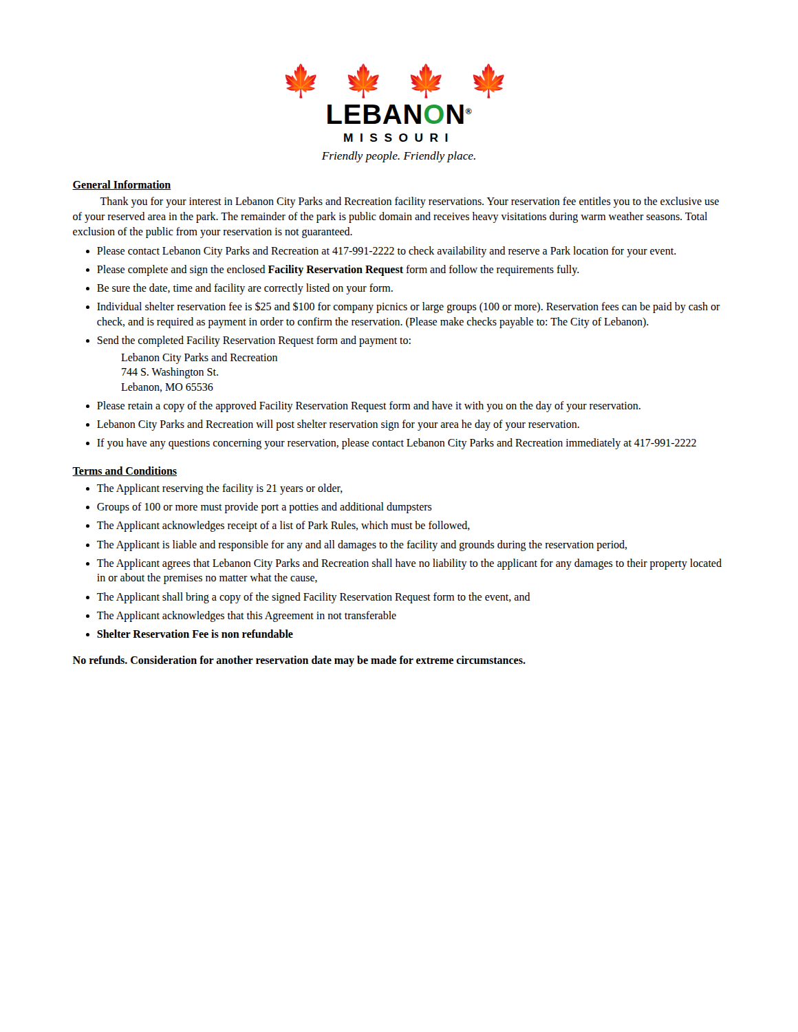🍁 🍁 🍁 🍁
LEBANON®
MISSOURI
Friendly people. Friendly place.
General Information
Thank you for your interest in Lebanon City Parks and Recreation facility reservations. Your reservation fee entitles you to the exclusive use of your reserved area in the park. The remainder of the park is public domain and receives heavy visitations during warm weather seasons. Total exclusion of the public from your reservation is not guaranteed.
Please contact Lebanon City Parks and Recreation at 417-991-2222 to check availability and reserve a Park location for your event.
Please complete and sign the enclosed Facility Reservation Request form and follow the requirements fully.
Be sure the date, time and facility are correctly listed on your form.
Individual shelter reservation fee is $25 and $100 for company picnics or large groups (100 or more). Reservation fees can be paid by cash or check, and is required as payment in order to confirm the reservation. (Please make checks payable to: The City of Lebanon).
Send the completed Facility Reservation Request form and payment to:
Lebanon City Parks and Recreation
744 S. Washington St.
Lebanon, MO 65536
Please retain a copy of the approved Facility Reservation Request form and have it with you on the day of your reservation.
Lebanon City Parks and Recreation will post shelter reservation sign for your area he day of your reservation.
If you have any questions concerning your reservation, please contact Lebanon City Parks and Recreation immediately at 417-991-2222
Terms and Conditions
The Applicant reserving the facility is 21 years or older,
Groups of 100 or more must provide port a potties and additional dumpsters
The Applicant acknowledges receipt of a list of Park Rules, which must be followed,
The Applicant is liable and responsible for any and all damages to the facility and grounds during the reservation period,
The Applicant agrees that Lebanon City Parks and Recreation shall have no liability to the applicant for any damages to their property located in or about the premises no matter what the cause,
The Applicant shall bring a copy of the signed Facility Reservation Request form to the event, and
The Applicant acknowledges that this Agreement in not transferable
Shelter Reservation Fee is non refundable
No refunds. Consideration for another reservation date may be made for extreme circumstances.